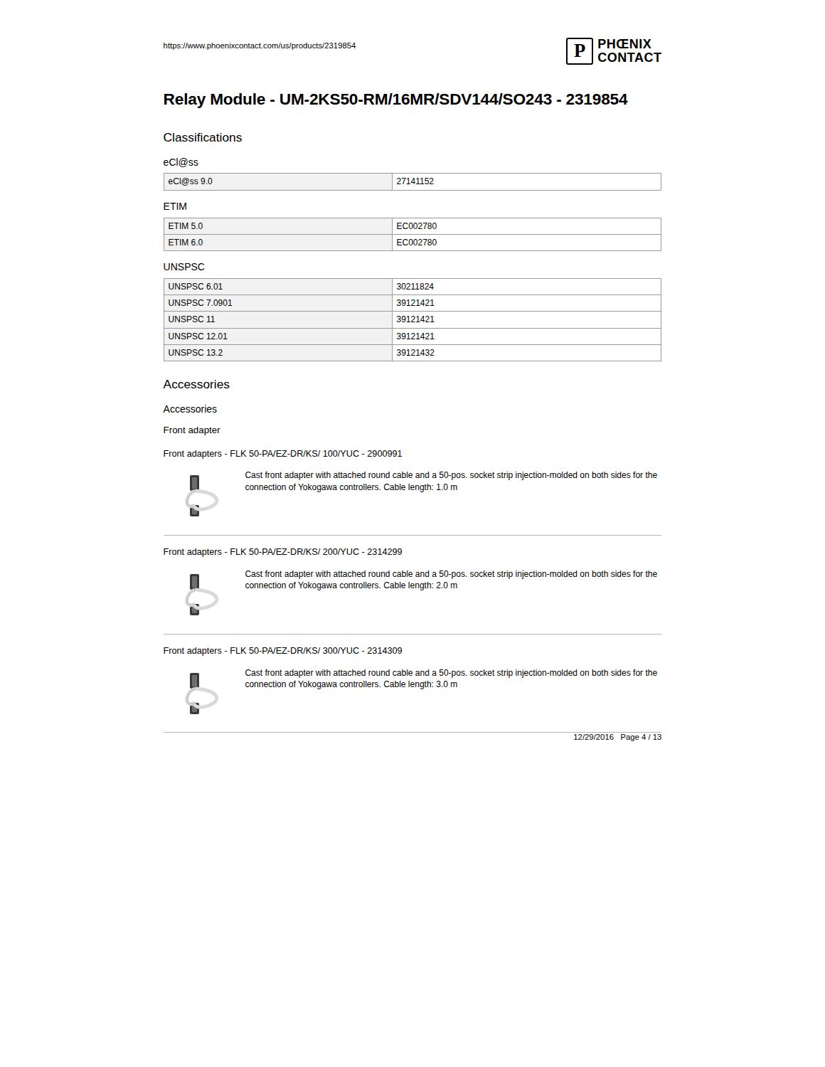https://www.phoenixcontact.com/us/products/2319854
P
Phœnix
Contact
Relay Module - UM-2KS50-RM/16MR/SDV144/SO243 - 2319854
Classifications
eCl@ss
| eCl@ss 9.0 | 27141152 |
ETIM
| ETIM 5.0 | EC002780 |
| ETIM 6.0 | EC002780 |
UNSPSC
| UNSPSC 6.01 | 30211824 |
| UNSPSC 7.0901 | 39121421 |
| UNSPSC 11 | 39121421 |
| UNSPSC 12.01 | 39121421 |
| UNSPSC 13.2 | 39121432 |
Accessories
Accessories
Front adapter
Front adapters - FLK 50-PA/EZ-DR/KS/ 100/YUC - 2900991
Cast front adapter with attached round cable and a 50-pos. socket strip injection-molded on both sides for the connection of Yokogawa controllers. Cable length: 1.0 m
Front adapters - FLK 50-PA/EZ-DR/KS/ 200/YUC - 2314299
Cast front adapter with attached round cable and a 50-pos. socket strip injection-molded on both sides for the connection of Yokogawa controllers. Cable length: 2.0 m
Front adapters - FLK 50-PA/EZ-DR/KS/ 300/YUC - 2314309
Cast front adapter with attached round cable and a 50-pos. socket strip injection-molded on both sides for the connection of Yokogawa controllers. Cable length: 3.0 m
12/29/2016 Page 4 / 13